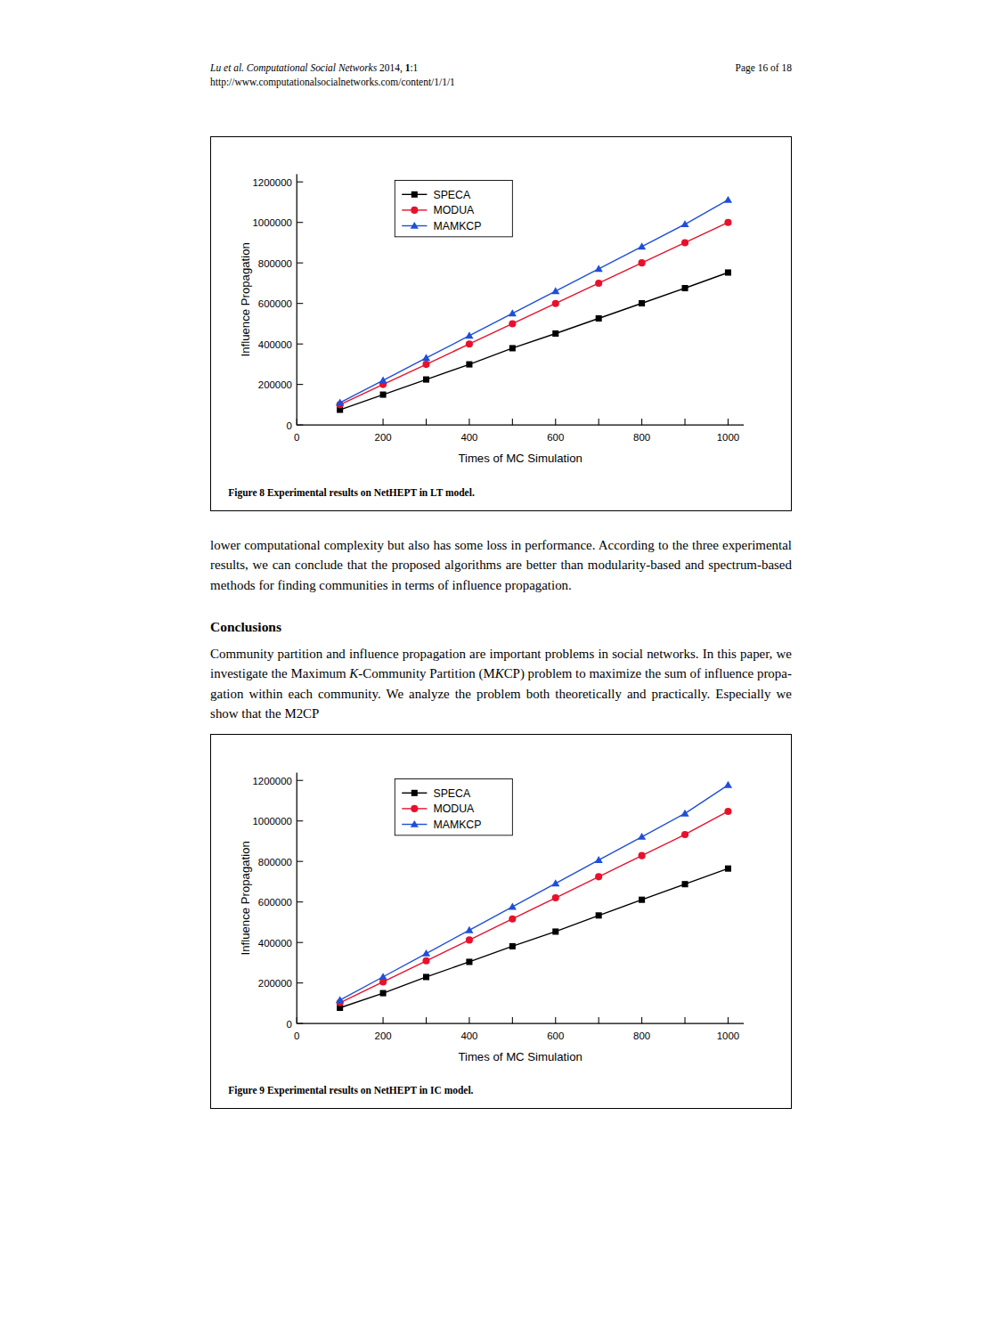Lu et al. Computational Social Networks 2014, 1:1
http://www.computationalsocialnetworks.com/content/1/1/1
Page 16 of 18
0 200000 400000 600000 800000 1000000 1200000 0 200 400 600 800 1000 Times of MC Simulation Influence Propagation SPECA MODUA MAMKCP
Figure 8 Experimental results on NetHEPT in LT model.
lower computational complexity but also has some loss in performance. According to the three experimental results, we can conclude that the proposed algorithms are better than modularity-based and spectrum-based methods for finding communities in terms of influence propagation.
Conclusions
Community partition and influence propagation are important problems in social networks. In this paper, we investigate the Maximum K-Community Partition (MKCP) problem to maximize the sum of influence propagation within each community. We analyze the problem both theoretically and practically. Especially we show that the M2CP
0 200000 400000 600000 800000 1000000 1200000 0 200 400 600 800 1000 Times of MC Simulation Influence Propagation SPECA MODUA MAMKCP
Figure 9 Experimental results on NetHEPT in IC model.